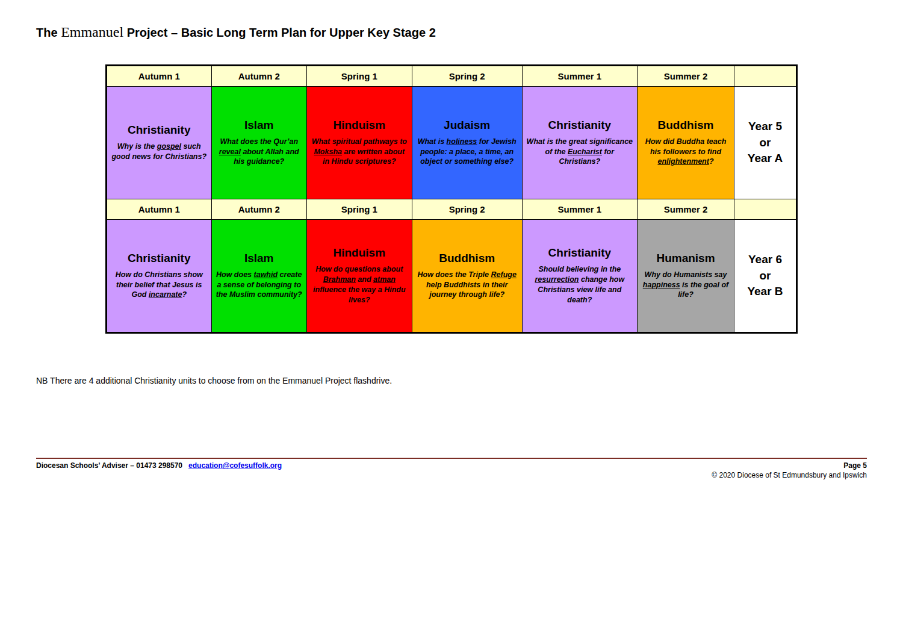The Emmanuel Project – Basic Long Term Plan for Upper Key Stage 2
| Autumn 1 | Autumn 2 | Spring 1 | Spring 2 | Summer 1 | Summer 2 | |
| Christianity Why is the gospel such good news for Christians? | Islam What does the Qur’an reveal about Allah and his guidance? | Hinduism What spiritual pathways to Moksha are written about in Hindu scriptures? | Judaism What is holiness for Jewish people: a place, a time, an object or something else? | Christianity What is the great significance of the Eucharist for Christians? | Buddhism How did Buddha teach his followers to find enlightenment ? | Year 5 or Year A |
| Autumn 1 | Autumn 2 | Spring 1 | Spring 2 | Summer 1 | Summer 2 | |
| Christianity How do Christians show their belief that Jesus is God incarnate ? | Islam How does tawhid create a sense of belonging to the Muslim community? | Hinduism How do questions about Brahman and atman influence the way a Hindu lives? | Buddhism How does the Triple Refuge help Buddhists in their journey through life? | Christianity Should believing in the resurrection change how Christians view life and death? | Humanism Why do Humanists say happiness is the goal of life? | Year 6 or Year B |
NB There are 4 additional Christianity units to choose from on the Emmanuel Project flashdrive.
Diocesan Schools’ Adviser – 01473 298570 education@cofesuffolk.org Page 5
© 2020 Diocese of St Edmundsbury and Ipswich